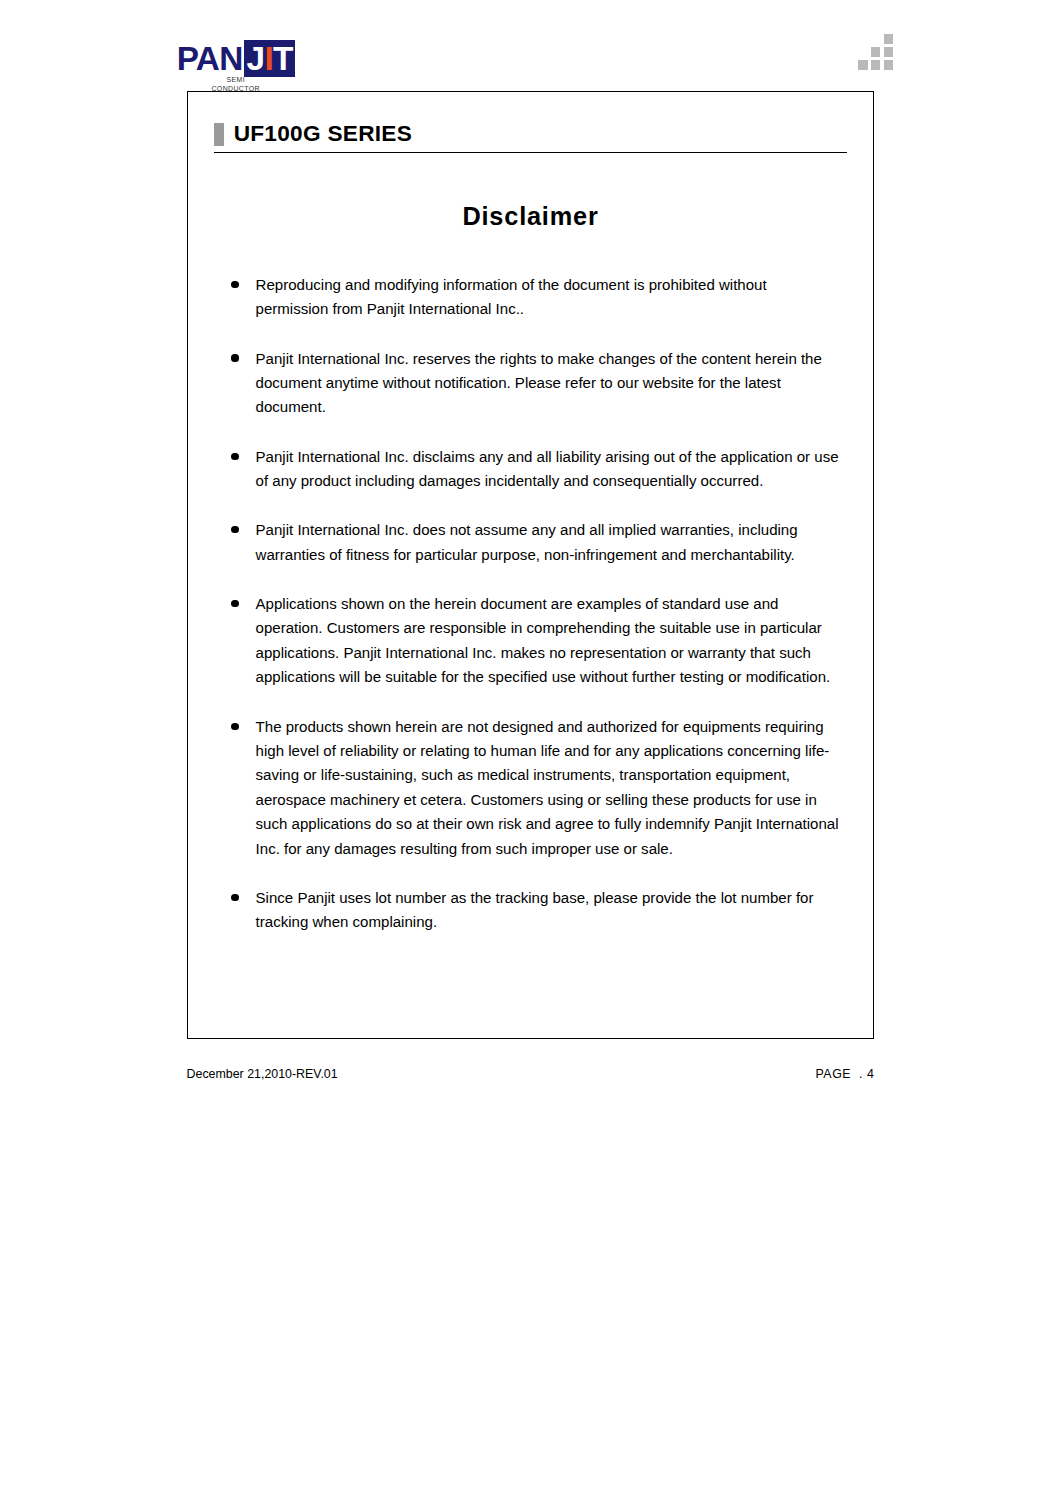PANJIT
SEMI
CONDUCTOR
UF100G SERIES
Disclaimer
Reproducing and modifying information of the document is prohibited without permission from Panjit International Inc..
Panjit International Inc. reserves the rights to make changes of the content herein the document anytime without notification. Please refer to our website for the latest document.
Panjit International Inc. disclaims any and all liability arising out of the application or use of any product including damages incidentally and consequentially occurred.
Panjit International Inc. does not assume any and all implied warranties, including warranties of fitness for particular purpose, non-infringement and merchantability.
Applications shown on the herein document are examples of standard use and operation. Customers are responsible in comprehending the suitable use in particular applications. Panjit International Inc. makes no representation or warranty that such applications will be suitable for the specified use without further testing or modification.
The products shown herein are not designed and authorized for equipments requiring high level of reliability or relating to human life and for any applications concerning life-saving or life-sustaining, such as medical instruments, transportation equipment, aerospace machinery et cetera. Customers using or selling these products for use in such applications do so at their own risk and agree to fully indemnify Panjit International Inc. for any damages resulting from such improper use or sale.
Since Panjit uses lot number as the tracking base, please provide the lot number for tracking when complaining.
December 21,2010-REV.01
PAGE . 4